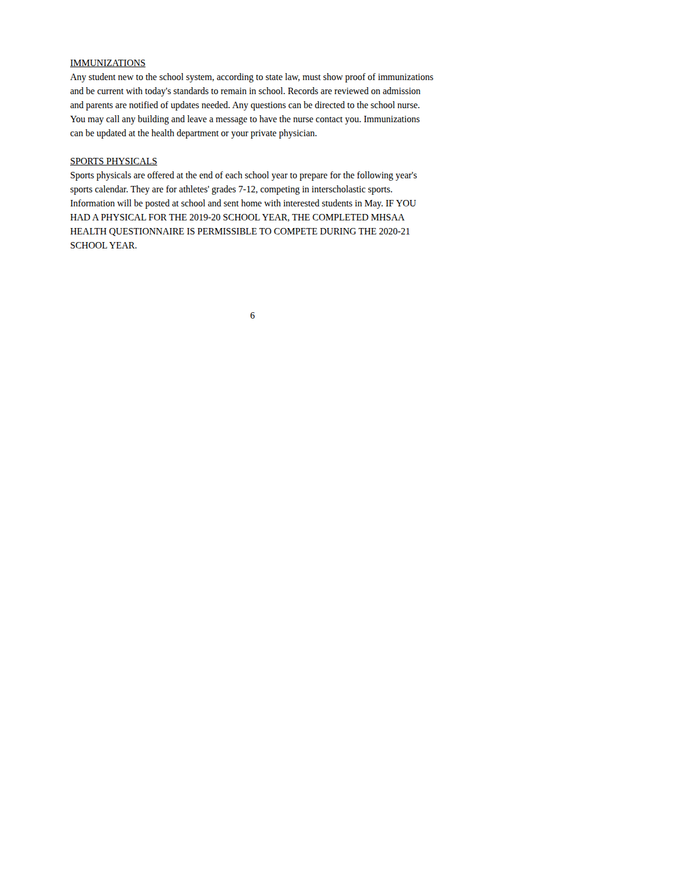IMMUNIZATIONS
Any student new to the school system, according to state law, must show proof of immunizations and be current with today's standards to remain in school. Records are reviewed on admission and parents are notified of updates needed. Any questions can be directed to the school nurse. You may call any building and leave a message to have the nurse contact you. Immunizations can be updated at the health department or your private physician.
SPORTS PHYSICALS
Sports physicals are offered at the end of each school year to prepare for the following year's sports calendar. They are for athletes' grades 7-12, competing in interscholastic sports. Information will be posted at school and sent home with interested students in May. IF YOU HAD A PHYSICAL FOR THE 2019-20 SCHOOL YEAR, THE COMPLETED MHSAA HEALTH QUESTIONNAIRE IS PERMISSIBLE TO COMPETE DURING THE 2020-21 SCHOOL YEAR.
6